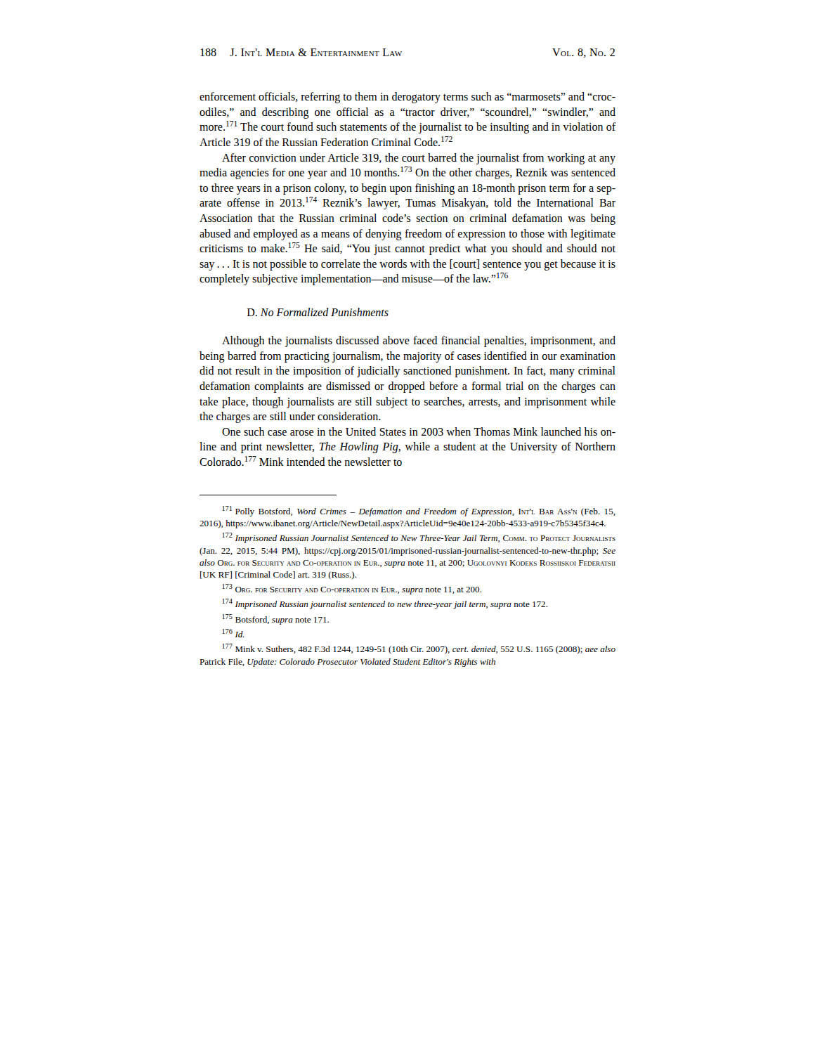188 J. Int'l Media & Entertainment Law Vol. 8, No. 2
enforcement officials, referring to them in derogatory terms such as “marmosets” and “crocodiles,” and describing one official as a “tractor driver,” “scoundrel,” “swindler,” and more.171 The court found such statements of the journalist to be insulting and in violation of Article 319 of the Russian Federation Criminal Code.172
After conviction under Article 319, the court barred the journalist from working at any media agencies for one year and 10 months.173 On the other charges, Reznik was sentenced to three years in a prison colony, to begin upon finishing an 18-month prison term for a separate offense in 2013.174 Reznik’s lawyer, Tumas Misakyan, told the International Bar Association that the Russian criminal code’s section on criminal defamation was being abused and employed as a means of denying freedom of expression to those with legitimate criticisms to make.175 He said, “You just cannot predict what you should and should not say . . . It is not possible to correlate the words with the [court] sentence you get because it is completely subjective implementation—and misuse—of the law.”176
D. No Formalized Punishments
Although the journalists discussed above faced financial penalties, imprisonment, and being barred from practicing journalism, the majority of cases identified in our examination did not result in the imposition of judicially sanctioned punishment. In fact, many criminal defamation complaints are dismissed or dropped before a formal trial on the charges can take place, though journalists are still subject to searches, arrests, and imprisonment while the charges are still under consideration.
One such case arose in the United States in 2003 when Thomas Mink launched his online and print newsletter, The Howling Pig, while a student at the University of Northern Colorado.177 Mink intended the newsletter to
171 Polly Botsford, Word Crimes – Defamation and Freedom of Expression, Int'l Bar Ass'n (Feb. 15, 2016), https://www.ibanet.org/Article/NewDetail.aspx?ArticleUid=9e40e124-20bb-4533-a919-c7b5345f34c4.
172 Imprisoned Russian Journalist Sentenced to New Three-Year Jail Term, Comm. to Protect Journalists (Jan. 22, 2015, 5:44 PM), https://cpj.org/2015/01/imprisoned-russian-journalist-sentenced-to-new-thr.php; See also Org. for Security and Co-operation in Eur., supra note 11, at 200; Ugolovnyi Kodeks Rossiiskoi Federatsii [UK RF] [Criminal Code] art. 319 (Russ.).
173 Org. for Security and Co-operation in Eur., supra note 11, at 200.
174 Imprisoned Russian journalist sentenced to new three-year jail term, supra note 172.
175 Botsford, supra note 171.
176 Id.
177 Mink v. Suthers, 482 F.3d 1244, 1249-51 (10th Cir. 2007), cert. denied, 552 U.S. 1165 (2008); aee also Patrick File, Update: Colorado Prosecutor Violated Student Editor's Rights with